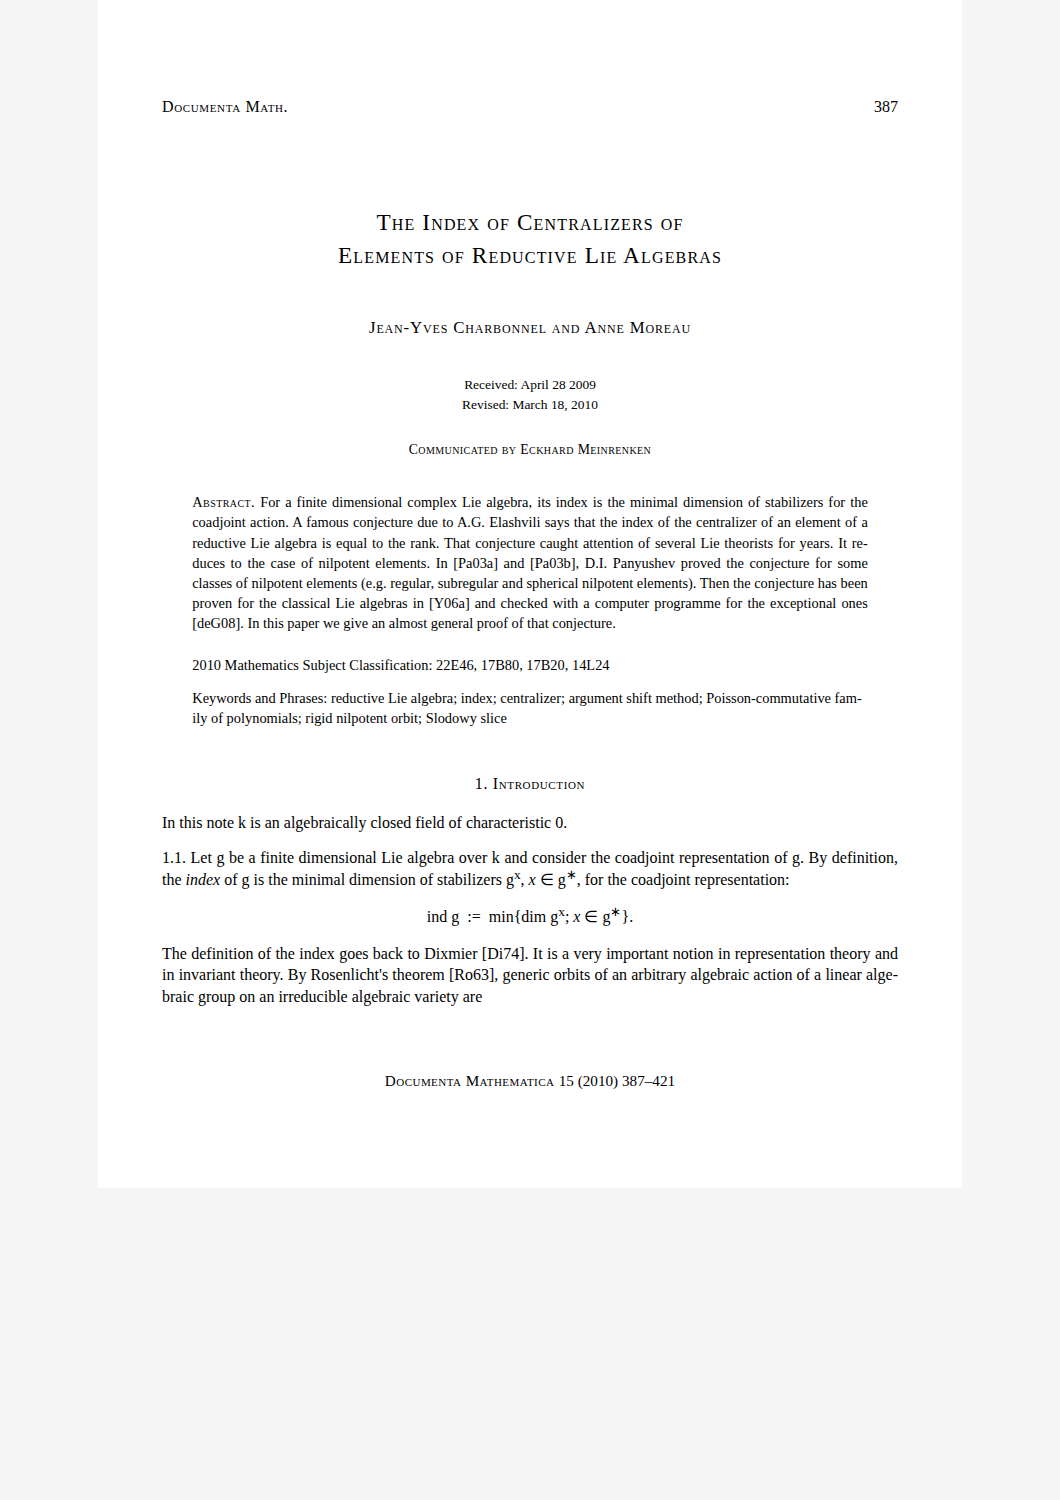Documenta Math. 387
The Index of Centralizers of
Elements of Reductive Lie Algebras
Jean-Yves Charbonnel and Anne Moreau
Received: April 28 2009
Revised: March 18, 2010
Communicated by Eckhard Meinrenken
Abstract. For a finite dimensional complex Lie algebra, its index is the minimal dimension of stabilizers for the coadjoint action. A famous conjecture due to A.G. Elashvili says that the index of the centralizer of an element of a reductive Lie algebra is equal to the rank. That conjecture caught attention of several Lie theorists for years. It reduces to the case of nilpotent elements. In [Pa03a] and [Pa03b], D.I. Panyushev proved the conjecture for some classes of nilpotent elements (e.g. regular, subregular and spherical nilpotent elements). Then the conjecture has been proven for the classical Lie algebras in [Y06a] and checked with a computer programme for the exceptional ones [deG08]. In this paper we give an almost general proof of that conjecture.
2010 Mathematics Subject Classification: 22E46, 17B80, 17B20, 14L24
Keywords and Phrases: reductive Lie algebra; index; centralizer; argument shift method; Poisson-commutative family of polynomials; rigid nilpotent orbit; Slodowy slice
1. Introduction
In this note k is an algebraically closed field of characteristic 0.
1.1. Let g be a finite dimensional Lie algebra over k and consider the coadjoint representation of g. By definition, the index of g is the minimal dimension of stabilizers gx, x ∈ g∗, for the coadjoint representation:
ind g := min{dim gx; x ∈ g∗}.
The definition of the index goes back to Dixmier [Di74]. It is a very important notion in representation theory and in invariant theory. By Rosenlicht's theorem [Ro63], generic orbits of an arbitrary algebraic action of a linear algebraic group on an irreducible algebraic variety are
Documenta Mathematica 15 (2010) 387–421